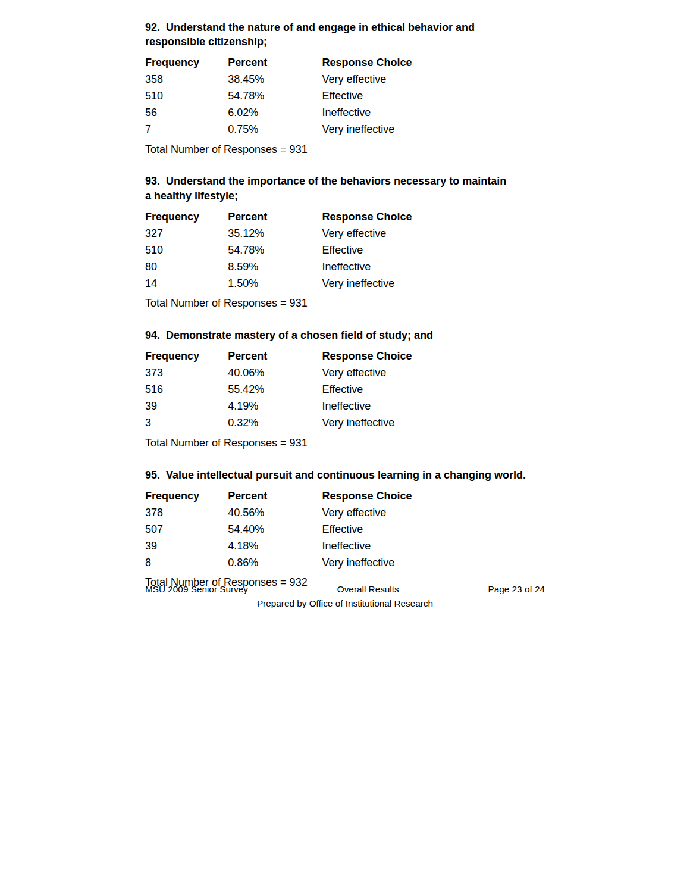92. Understand the nature of and engage in ethical behavior and
responsible citizenship;
| Frequency | Percent | Response Choice |
| --- | --- | --- |
| 358 | 38.45% | Very effective |
| 510 | 54.78% | Effective |
| 56 | 6.02% | Ineffective |
| 7 | 0.75% | Very ineffective |
Total Number of Responses = 931
93. Understand the importance of the behaviors necessary to maintain
a healthy lifestyle;
| Frequency | Percent | Response Choice |
| --- | --- | --- |
| 327 | 35.12% | Very effective |
| 510 | 54.78% | Effective |
| 80 | 8.59% | Ineffective |
| 14 | 1.50% | Very ineffective |
Total Number of Responses = 931
94. Demonstrate mastery of a chosen field of study; and
| Frequency | Percent | Response Choice |
| --- | --- | --- |
| 373 | 40.06% | Very effective |
| 516 | 55.42% | Effective |
| 39 | 4.19% | Ineffective |
| 3 | 0.32% | Very ineffective |
Total Number of Responses = 931
95. Value intellectual pursuit and continuous learning in a changing world.
| Frequency | Percent | Response Choice |
| --- | --- | --- |
| 378 | 40.56% | Very effective |
| 507 | 54.40% | Effective |
| 39 | 4.18% | Ineffective |
| 8 | 0.86% | Very ineffective |
Total Number of Responses = 932
MSU 2009 Senior Survey
Overall Results
Page 23 of 24
Prepared by Office of Institutional Research